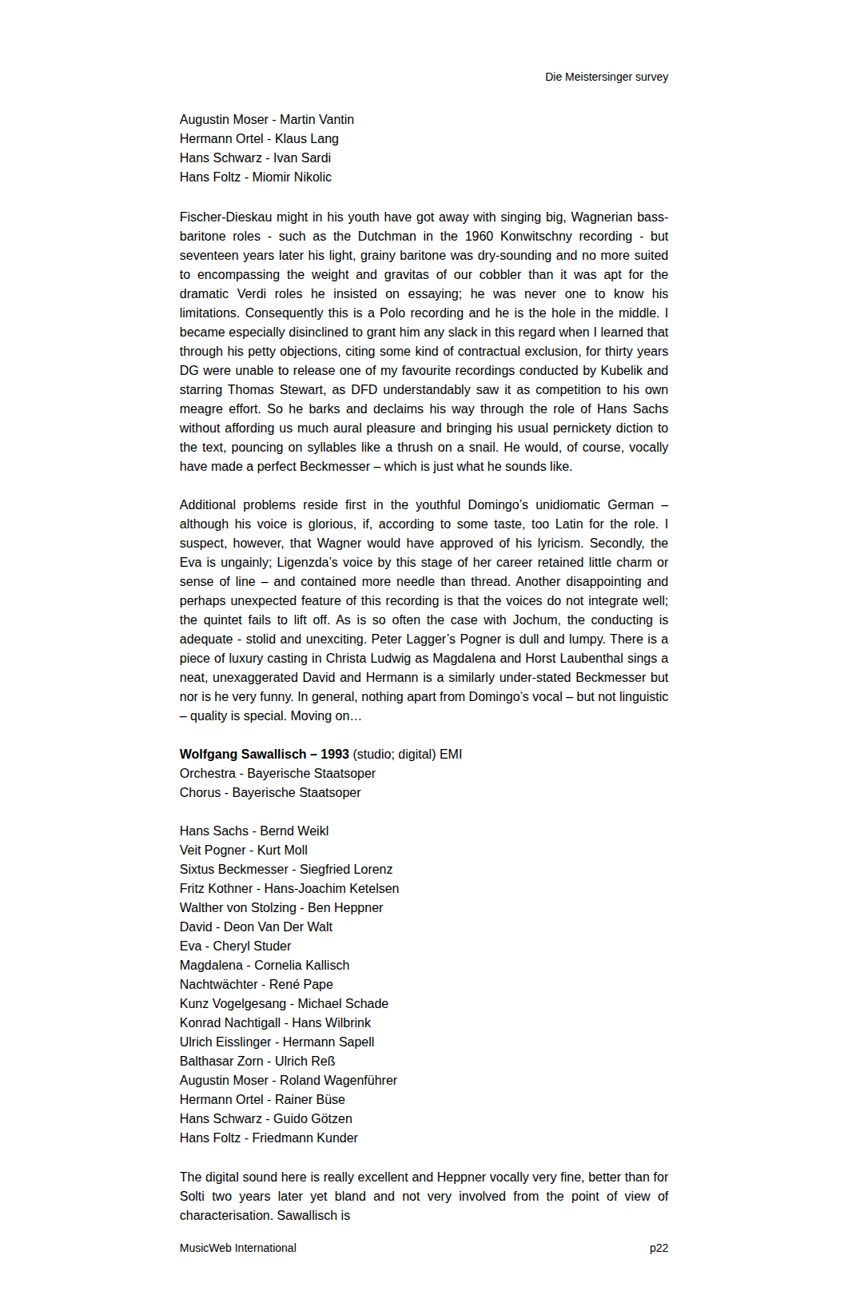Die Meistersinger survey
Augustin Moser - Martin Vantin
Hermann Ortel - Klaus Lang
Hans Schwarz - Ivan Sardi
Hans Foltz - Miomir Nikolic
Fischer-Dieskau might in his youth have got away with singing big, Wagnerian bass-baritone roles - such as the Dutchman in the 1960 Konwitschny recording - but seventeen years later his light, grainy baritone was dry-sounding and no more suited to encompassing the weight and gravitas of our cobbler than it was apt for the dramatic Verdi roles he insisted on essaying; he was never one to know his limitations. Consequently this is a Polo recording and he is the hole in the middle. I became especially disinclined to grant him any slack in this regard when I learned that through his petty objections, citing some kind of contractual exclusion, for thirty years DG were unable to release one of my favourite recordings conducted by Kubelik and starring Thomas Stewart, as DFD understandably saw it as competition to his own meagre effort. So he barks and declaims his way through the role of Hans Sachs without affording us much aural pleasure and bringing his usual pernickety diction to the text, pouncing on syllables like a thrush on a snail. He would, of course, vocally have made a perfect Beckmesser – which is just what he sounds like.
Additional problems reside first in the youthful Domingo’s unidiomatic German – although his voice is glorious, if, according to some taste, too Latin for the role. I suspect, however, that Wagner would have approved of his lyricism. Secondly, the Eva is ungainly; Ligenzda’s voice by this stage of her career retained little charm or sense of line – and contained more needle than thread. Another disappointing and perhaps unexpected feature of this recording is that the voices do not integrate well; the quintet fails to lift off. As is so often the case with Jochum, the conducting is adequate - stolid and unexciting. Peter Lagger’s Pogner is dull and lumpy. There is a piece of luxury casting in Christa Ludwig as Magdalena and Horst Laubenthal sings a neat, unexaggerated David and Hermann is a similarly under-stated Beckmesser but nor is he very funny. In general, nothing apart from Domingo’s vocal – but not linguistic – quality is special. Moving on…
Wolfgang Sawallisch – 1993 (studio; digital) EMI
Orchestra - Bayerische Staatsoper
Chorus - Bayerische Staatsoper
Hans Sachs - Bernd Weikl
Veit Pogner - Kurt Moll
Sixtus Beckmesser - Siegfried Lorenz
Fritz Kothner - Hans-Joachim Ketelsen
Walther von Stolzing - Ben Heppner
David - Deon Van Der Walt
Eva - Cheryl Studer
Magdalena - Cornelia Kallisch
Nachtwächter - René Pape
Kunz Vogelgesang - Michael Schade
Konrad Nachtigall - Hans Wilbrink
Ulrich Eisslinger - Hermann Sapell
Balthasar Zorn - Ulrich Reß
Augustin Moser - Roland Wagenführer
Hermann Ortel - Rainer Büse
Hans Schwarz - Guido Götzen
Hans Foltz - Friedmann Kunder
The digital sound here is really excellent and Heppner vocally very fine, better than for Solti two years later yet bland and not very involved from the point of view of characterisation. Sawallisch is
MusicWeb International p22